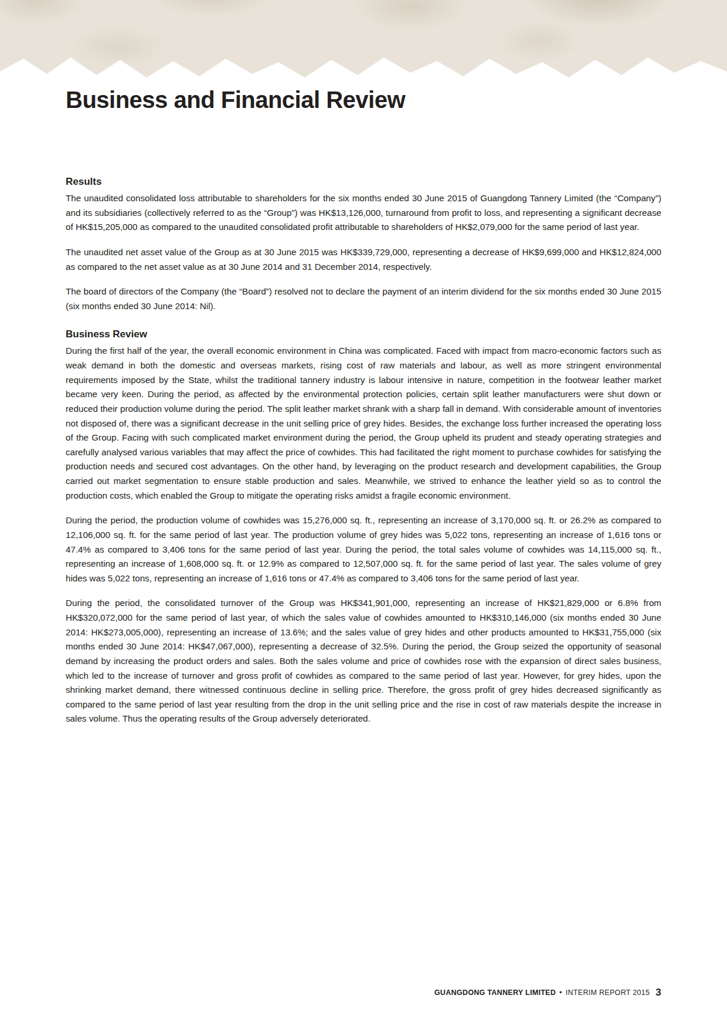Business and Financial Review
Results
The unaudited consolidated loss attributable to shareholders for the six months ended 30 June 2015 of Guangdong Tannery Limited (the “Company”) and its subsidiaries (collectively referred to as the “Group”) was HK$13,126,000, turnaround from profit to loss, and representing a significant decrease of HK$15,205,000 as compared to the unaudited consolidated profit attributable to shareholders of HK$2,079,000 for the same period of last year.
The unaudited net asset value of the Group as at 30 June 2015 was HK$339,729,000, representing a decrease of HK$9,699,000 and HK$12,824,000 as compared to the net asset value as at 30 June 2014 and 31 December 2014, respectively.
The board of directors of the Company (the “Board”) resolved not to declare the payment of an interim dividend for the six months ended 30 June 2015 (six months ended 30 June 2014: Nil).
Business Review
During the first half of the year, the overall economic environment in China was complicated. Faced with impact from macro-economic factors such as weak demand in both the domestic and overseas markets, rising cost of raw materials and labour, as well as more stringent environmental requirements imposed by the State, whilst the traditional tannery industry is labour intensive in nature, competition in the footwear leather market became very keen. During the period, as affected by the environmental protection policies, certain split leather manufacturers were shut down or reduced their production volume during the period. The split leather market shrank with a sharp fall in demand. With considerable amount of inventories not disposed of, there was a significant decrease in the unit selling price of grey hides. Besides, the exchange loss further increased the operating loss of the Group. Facing with such complicated market environment during the period, the Group upheld its prudent and steady operating strategies and carefully analysed various variables that may affect the price of cowhides. This had facilitated the right moment to purchase cowhides for satisfying the production needs and secured cost advantages. On the other hand, by leveraging on the product research and development capabilities, the Group carried out market segmentation to ensure stable production and sales. Meanwhile, we strived to enhance the leather yield so as to control the production costs, which enabled the Group to mitigate the operating risks amidst a fragile economic environment.
During the period, the production volume of cowhides was 15,276,000 sq. ft., representing an increase of 3,170,000 sq. ft. or 26.2% as compared to 12,106,000 sq. ft. for the same period of last year. The production volume of grey hides was 5,022 tons, representing an increase of 1,616 tons or 47.4% as compared to 3,406 tons for the same period of last year. During the period, the total sales volume of cowhides was 14,115,000 sq. ft., representing an increase of 1,608,000 sq. ft. or 12.9% as compared to 12,507,000 sq. ft. for the same period of last year. The sales volume of grey hides was 5,022 tons, representing an increase of 1,616 tons or 47.4% as compared to 3,406 tons for the same period of last year.
During the period, the consolidated turnover of the Group was HK$341,901,000, representing an increase of HK$21,829,000 or 6.8% from HK$320,072,000 for the same period of last year, of which the sales value of cowhides amounted to HK$310,146,000 (six months ended 30 June 2014: HK$273,005,000), representing an increase of 13.6%; and the sales value of grey hides and other products amounted to HK$31,755,000 (six months ended 30 June 2014: HK$47,067,000), representing a decrease of 32.5%. During the period, the Group seized the opportunity of seasonal demand by increasing the product orders and sales. Both the sales volume and price of cowhides rose with the expansion of direct sales business, which led to the increase of turnover and gross profit of cowhides as compared to the same period of last year. However, for grey hides, upon the shrinking market demand, there witnessed continuous decline in selling price. Therefore, the gross profit of grey hides decreased significantly as compared to the same period of last year resulting from the drop in the unit selling price and the rise in cost of raw materials despite the increase in sales volume. Thus the operating results of the Group adversely deteriorated.
GUANGDONG TANNERY LIMITED•INTERIM REPORT 20153